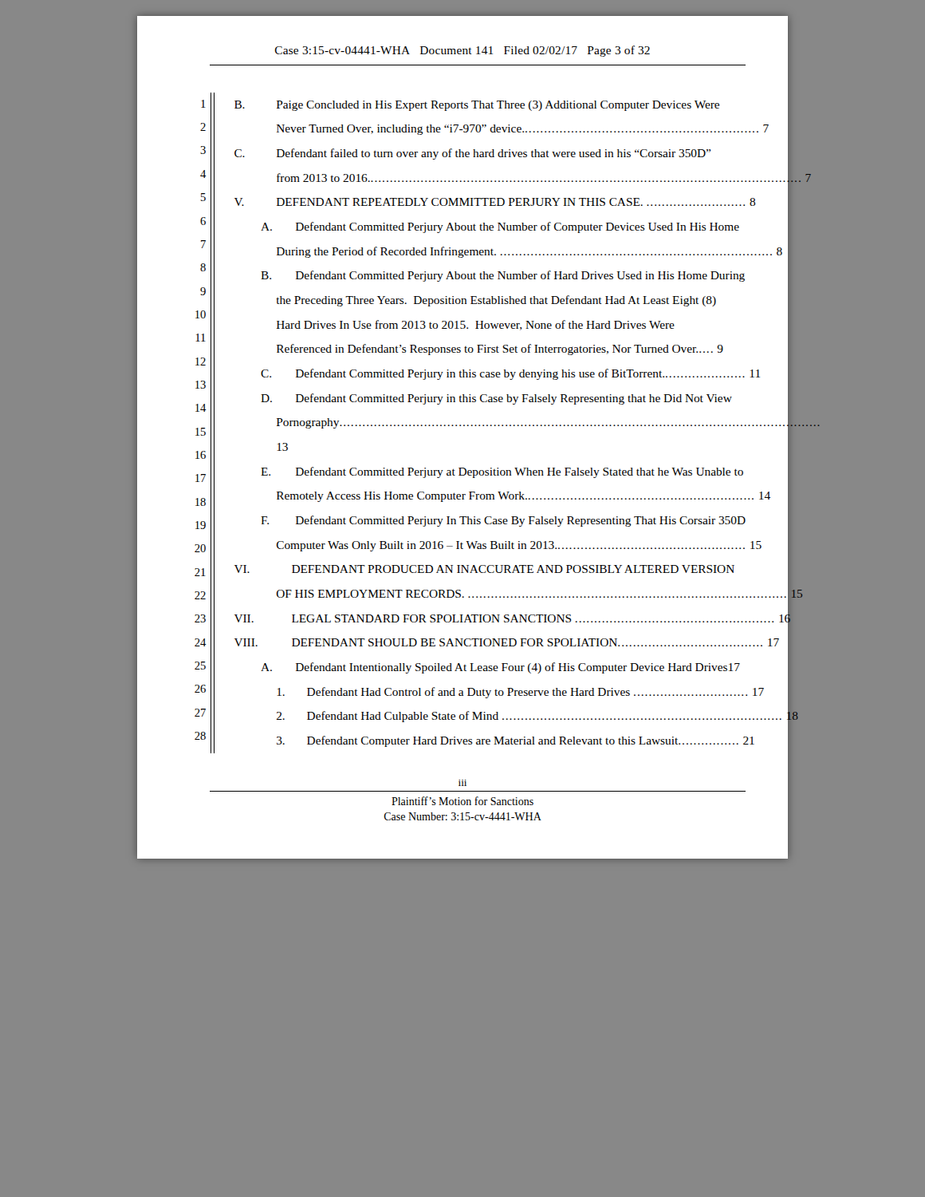Case 3:15-cv-04441-WHA Document 141 Filed 02/02/17 Page 3 of 32
1
2
3
4
5
6
7
8
9
10
11
12
13
14
15
16
17
18
19
20
21
22
23
24
25
26
27
28
B.
Paige Concluded in His Expert Reports That Three (3) Additional Computer Devices Were
Never Turned Over, including the “i7-970” device.............................................................. 7
C.
Defendant failed to turn over any of the hard drives that were used in his “Corsair 350D”
from 2013 to 2016................................................................................................................. 7
V.
DEFENDANT REPEATEDLY COMMITTED PERJURY IN THIS CASE. .......................... 8
A.
Defendant Committed Perjury About the Number of Computer Devices Used In His Home
During the Period of Recorded Infringement. ....................................................................... 8
B.
Defendant Committed Perjury About the Number of Hard Drives Used in His Home During
the Preceding Three Years. Deposition Established that Defendant Had At Least Eight (8)
Hard Drives In Use from 2013 to 2015. However, None of the Hard Drives Were
Referenced in Defendant’s Responses to First Set of Interrogatories, Nor Turned Over..... 9
C.
Defendant Committed Perjury in this case by denying his use of BitTorrent...................... 11
D.
Defendant Committed Perjury in this Case by Falsely Representing that he Did Not View
Pornography............................................................................................................................. 13
E.
Defendant Committed Perjury at Deposition When He Falsely Stated that he Was Unable to
Remotely Access His Home Computer From Work............................................................ 14
F.
Defendant Committed Perjury In This Case By Falsely Representing That His Corsair 350D
Computer Was Only Built in 2016 – It Was Built in 2013.................................................. 15
VI.
DEFENDANT PRODUCED AN INACCURATE AND POSSIBLY ALTERED VERSION
OF HIS EMPLOYMENT RECORDS. ................................................................................... 15
VII.
LEGAL STANDARD FOR SPOLIATION SANCTIONS .................................................... 16
VIII.
DEFENDANT SHOULD BE SANCTIONED FOR SPOLIATION...................................... 17
A.
Defendant Intentionally Spoiled At Lease Four (4) of His Computer Device Hard Drives17
1.
Defendant Had Control of and a Duty to Preserve the Hard Drives .............................. 17
2.
Defendant Had Culpable State of Mind ......................................................................... 18
3.
Defendant Computer Hard Drives are Material and Relevant to this Lawsuit................ 21
iii
Plaintiff’s Motion for Sanctions
Case Number: 3:15-cv-4441-WHA